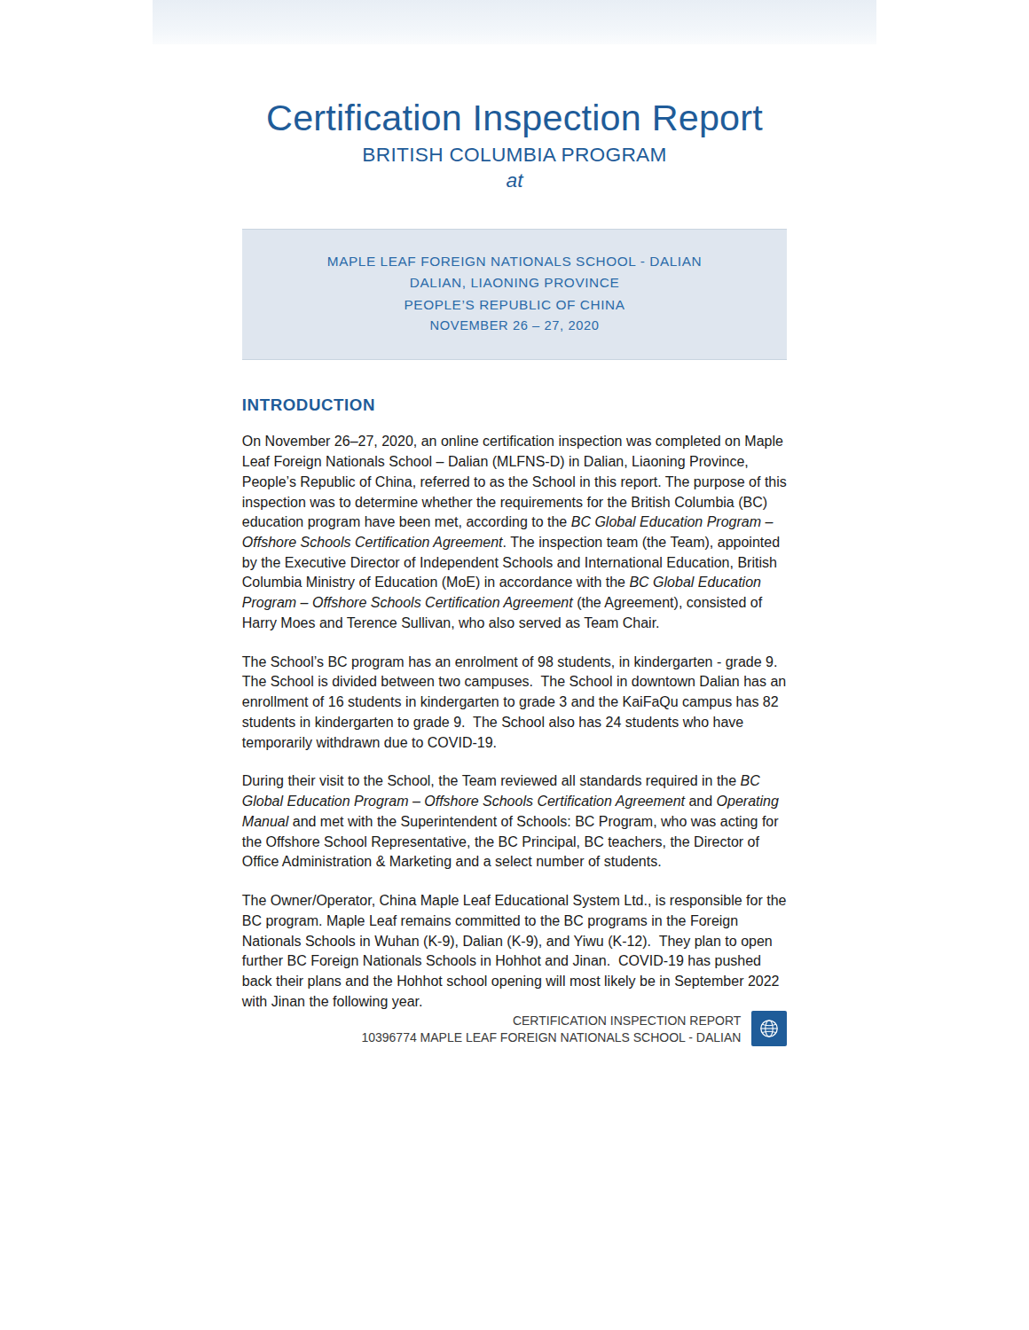Certification Inspection Report
BRITISH COLUMBIA PROGRAM
at
MAPLE LEAF FOREIGN NATIONALS SCHOOL - DALIAN
DALIAN, LIAONING PROVINCE
PEOPLE’S REPUBLIC OF CHINA
NOVEMBER 26 – 27, 2020
INTRODUCTION
On November 26–27, 2020, an online certification inspection was completed on Maple Leaf Foreign Nationals School – Dalian (MLFNS-D) in Dalian, Liaoning Province, People’s Republic of China, referred to as the School in this report. The purpose of this inspection was to determine whether the requirements for the British Columbia (BC) education program have been met, according to the BC Global Education Program – Offshore Schools Certification Agreement. The inspection team (the Team), appointed by the Executive Director of Independent Schools and International Education, British Columbia Ministry of Education (MoE) in accordance with the BC Global Education Program – Offshore Schools Certification Agreement (the Agreement), consisted of Harry Moes and Terence Sullivan, who also served as Team Chair.
The School’s BC program has an enrolment of 98 students, in kindergarten - grade 9. The School is divided between two campuses. The School in downtown Dalian has an enrollment of 16 students in kindergarten to grade 3 and the KaiFaQu campus has 82 students in kindergarten to grade 9. The School also has 24 students who have temporarily withdrawn due to COVID-19.
During their visit to the School, the Team reviewed all standards required in the BC Global Education Program – Offshore Schools Certification Agreement and Operating Manual and met with the Superintendent of Schools: BC Program, who was acting for the Offshore School Representative, the BC Principal, BC teachers, the Director of Office Administration & Marketing and a select number of students.
The Owner/Operator, China Maple Leaf Educational System Ltd., is responsible for the BC program. Maple Leaf remains committed to the BC programs in the Foreign Nationals Schools in Wuhan (K-9), Dalian (K-9), and Yiwu (K-12). They plan to open further BC Foreign Nationals Schools in Hohhot and Jinan. COVID-19 has pushed back their plans and the Hohhot school opening will most likely be in September 2022 with Jinan the following year.
CERTIFICATION INSPECTION REPORT
10396774 MAPLE LEAF FOREIGN NATIONALS SCHOOL - DALIAN